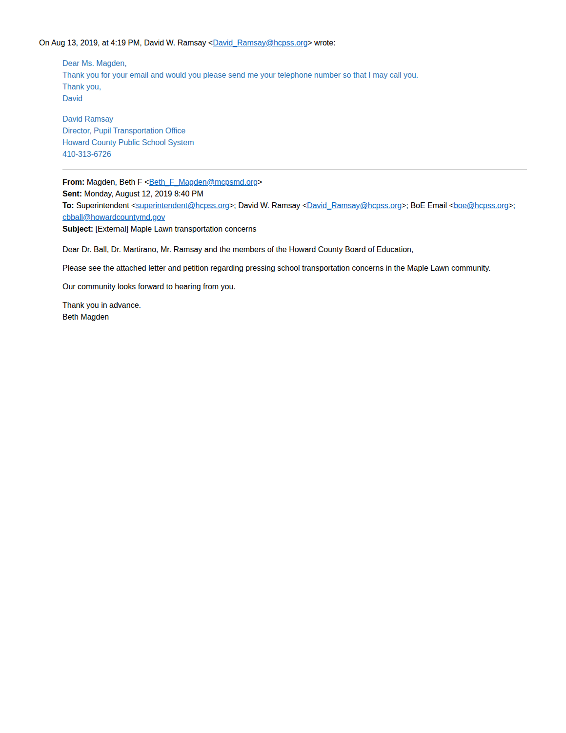On Aug 13, 2019, at 4:19 PM, David W. Ramsay <David_Ramsay@hcpss.org> wrote:
Dear Ms. Magden,
Thank you for your email and would you please send me your telephone number so that I may call you.
Thank you,
David
David Ramsay
Director, Pupil Transportation Office
Howard County Public School System
410-313-6726
From: Magden, Beth F <Beth_F_Magden@mcpsmd.org>
Sent: Monday, August 12, 2019 8:40 PM
To: Superintendent <superintendent@hcpss.org>; David W. Ramsay <David_Ramsay@hcpss.org>; BoE Email <boe@hcpss.org>; cbball@howardcountymd.gov
Subject: [External] Maple Lawn transportation concerns
Dear Dr. Ball, Dr. Martirano, Mr. Ramsay and the members of the Howard County Board of Education,
Please see the attached letter and petition regarding pressing school transportation concerns in the Maple Lawn community.
Our community looks forward to hearing from you.
Thank you in advance.
Beth Magden